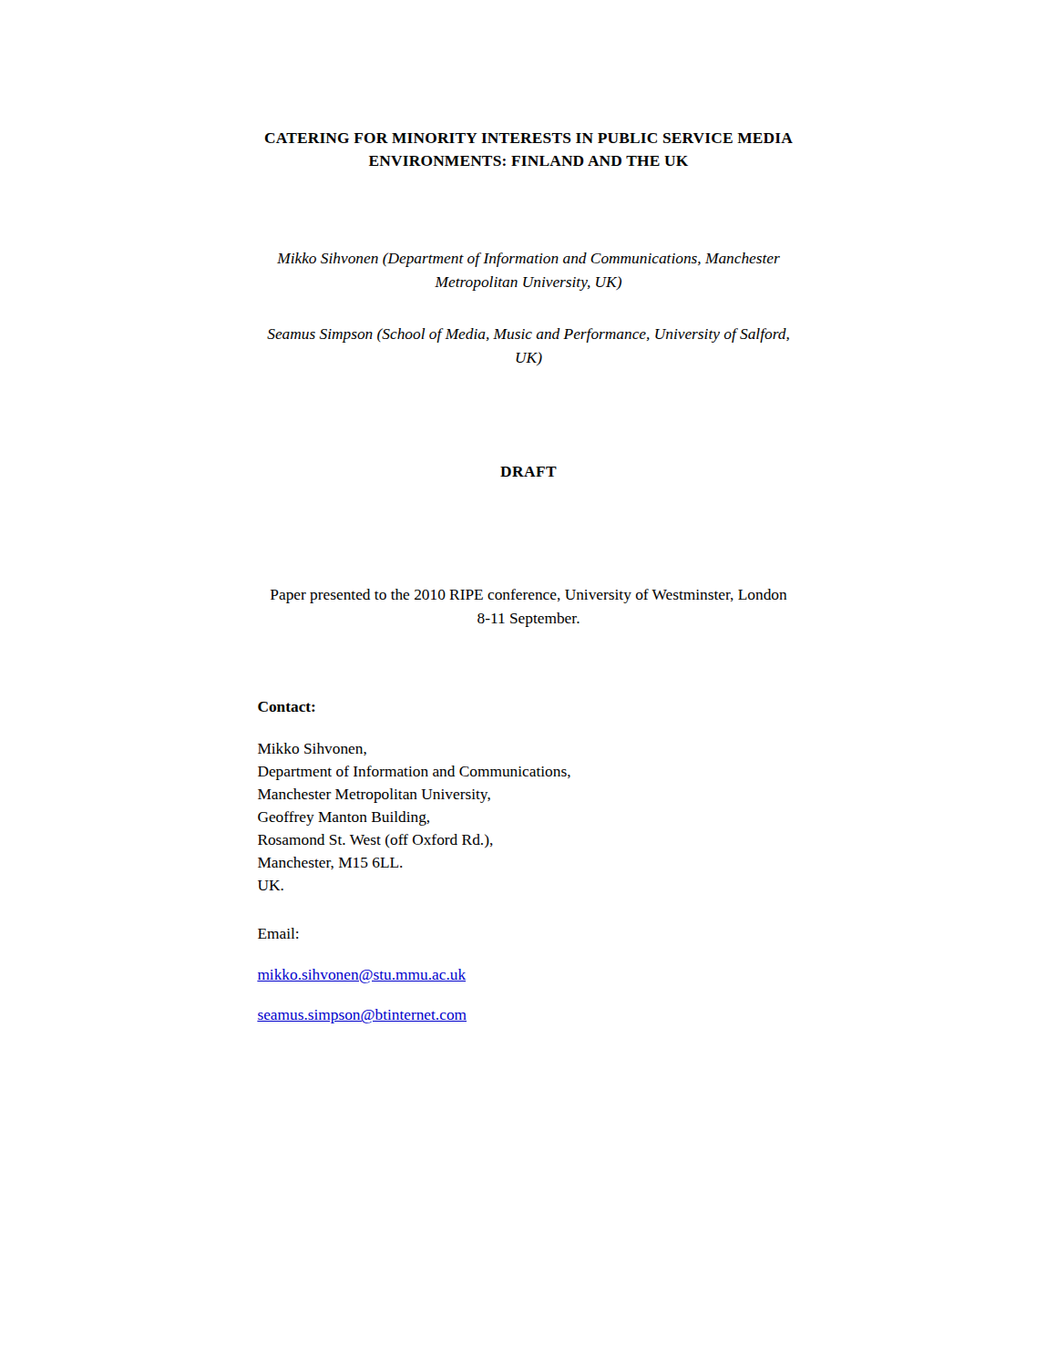Catering for Minority Interests in Public Service Media Environments: Finland and the UK
Mikko Sihvonen (Department of Information and Communications, Manchester Metropolitan University, UK)
Seamus Simpson (School of Media, Music and Performance, University of Salford, UK)
DRAFT
Paper presented to the 2010 RIPE conference, University of Westminster, London
8-11 September.
Contact:
Mikko Sihvonen,
Department of Information and Communications,
Manchester Metropolitan University,
Geoffrey Manton Building,
Rosamond St. West (off Oxford Rd.),
Manchester, M15 6LL.
UK.
Email:
mikko.sihvonen@stu.mmu.ac.uk
seamus.simpson@btinternet.com